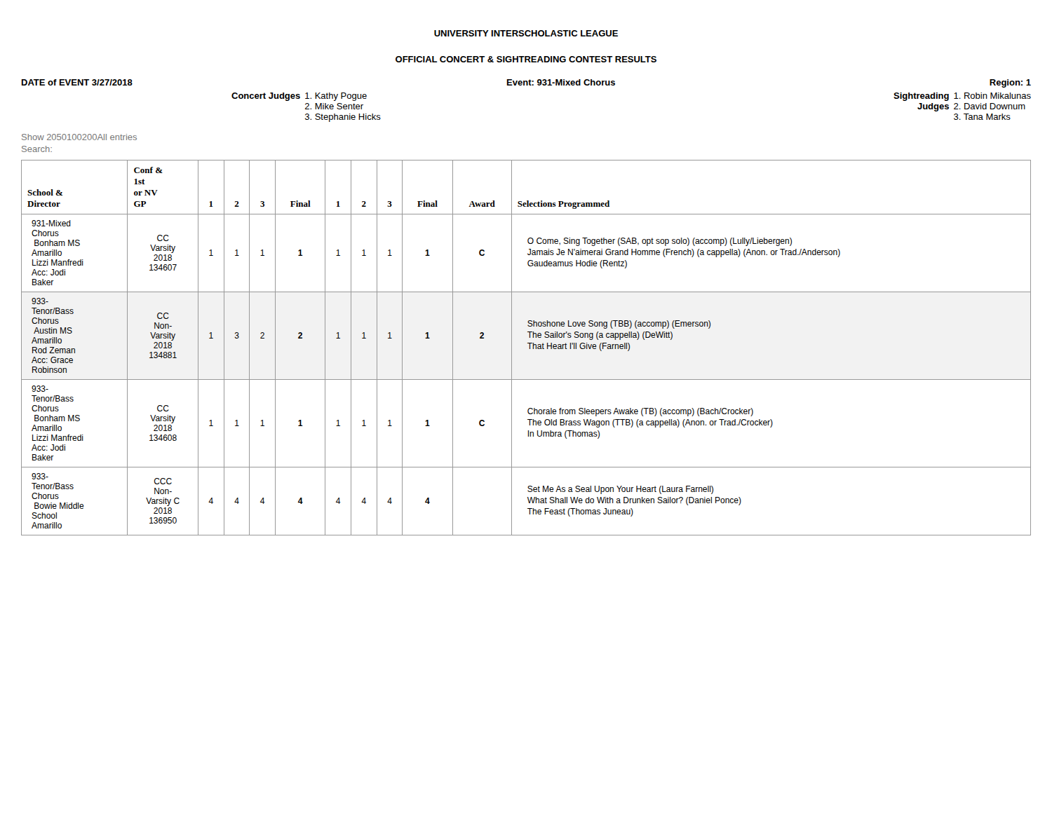UNIVERSITY INTERSCHOLASTIC LEAGUE
OFFICIAL CONCERT & SIGHTREADING CONTEST RESULTS
DATE of EVENT 3/27/2018
Event: 931-Mixed Chorus
Region: 1
Concert Judges
1. Kathy Pogue
2. Mike Senter
3. Stephanie Hicks
Sightreading
Judges
1. Robin Mikalunas
2. David Downum
3. Tana Marks
Show 2050100200All entries
Search:
| School & Director | Conf & 1st or NV GP | 1 | 2 | 3 | Final | 1 | 2 | 3 | Final | Award | Selections Programmed |
| --- | --- | --- | --- | --- | --- | --- | --- | --- | --- | --- | --- |
| 931-Mixed Chorus Bonham MS Amarillo Lizzi Manfredi Acc: Jodi Baker | CC Varsity 2018 134607 | 1 | 1 | 1 | 1 | 1 | 1 | 1 | 1 | C | O Come, Sing Together (SAB, opt sop solo) (accomp) (Lully/Liebergen) Jamais Je N'aimerai Grand Homme (French) (a cappella) (Anon. or Trad./Anderson) Gaudeamus Hodie (Rentz) |
| 933- Tenor/Bass Chorus Austin MS Amarillo Rod Zeman Acc: Grace Robinson | CC Non- Varsity 2018 134881 | 1 | 3 | 2 | 2 | 1 | 1 | 1 | 1 | 2 | Shoshone Love Song (TBB) (accomp) (Emerson) The Sailor's Song (a cappella) (DeWitt) That Heart I'll Give (Farnell) |
| 933- Tenor/Bass Chorus Bonham MS Amarillo Lizzi Manfredi Acc: Jodi Baker | CC Varsity 2018 134608 | 1 | 1 | 1 | 1 | 1 | 1 | 1 | 1 | C | Chorale from Sleepers Awake (TB) (accomp) (Bach/Crocker) The Old Brass Wagon (TTB) (a cappella) (Anon. or Trad./Crocker) In Umbra (Thomas) |
| 933- Tenor/Bass Chorus Bowie Middle School Amarillo | CCC Non- Varsity C 2018 136950 | 4 | 4 | 4 | 4 | 4 | 4 | 4 | 4 | | Set Me As a Seal Upon Your Heart (Laura Farnell) What Shall We do With a Drunken Sailor? (Daniel Ponce) The Feast (Thomas Juneau) |